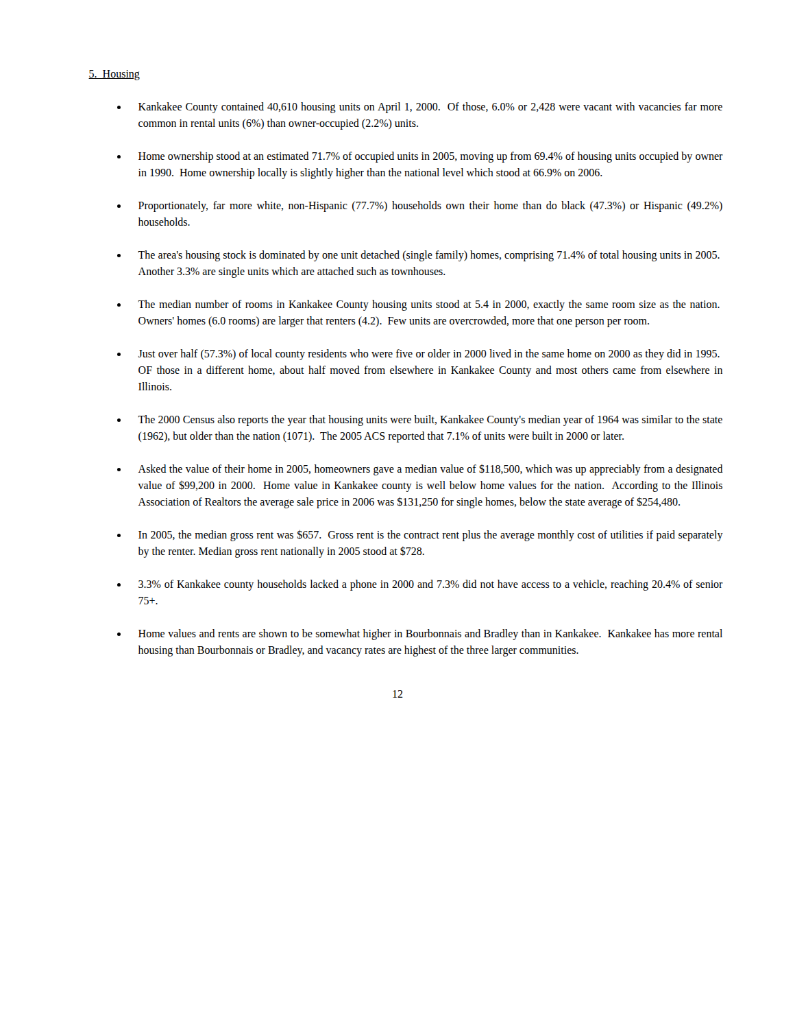5. Housing
Kankakee County contained 40,610 housing units on April 1, 2000. Of those, 6.0% or 2,428 were vacant with vacancies far more common in rental units (6%) than owner-occupied (2.2%) units.
Home ownership stood at an estimated 71.7% of occupied units in 2005, moving up from 69.4% of housing units occupied by owner in 1990. Home ownership locally is slightly higher than the national level which stood at 66.9% on 2006.
Proportionately, far more white, non-Hispanic (77.7%) households own their home than do black (47.3%) or Hispanic (49.2%) households.
The area's housing stock is dominated by one unit detached (single family) homes, comprising 71.4% of total housing units in 2005. Another 3.3% are single units which are attached such as townhouses.
The median number of rooms in Kankakee County housing units stood at 5.4 in 2000, exactly the same room size as the nation. Owners' homes (6.0 rooms) are larger that renters (4.2). Few units are overcrowded, more that one person per room.
Just over half (57.3%) of local county residents who were five or older in 2000 lived in the same home on 2000 as they did in 1995. OF those in a different home, about half moved from elsewhere in Kankakee County and most others came from elsewhere in Illinois.
The 2000 Census also reports the year that housing units were built, Kankakee County's median year of 1964 was similar to the state (1962), but older than the nation (1071). The 2005 ACS reported that 7.1% of units were built in 2000 or later.
Asked the value of their home in 2005, homeowners gave a median value of $118,500, which was up appreciably from a designated value of $99,200 in 2000. Home value in Kankakee county is well below home values for the nation. According to the Illinois Association of Realtors the average sale price in 2006 was $131,250 for single homes, below the state average of $254,480.
In 2005, the median gross rent was $657. Gross rent is the contract rent plus the average monthly cost of utilities if paid separately by the renter. Median gross rent nationally in 2005 stood at $728.
3.3% of Kankakee county households lacked a phone in 2000 and 7.3% did not have access to a vehicle, reaching 20.4% of senior 75+.
Home values and rents are shown to be somewhat higher in Bourbonnais and Bradley than in Kankakee. Kankakee has more rental housing than Bourbonnais or Bradley, and vacancy rates are highest of the three larger communities.
12